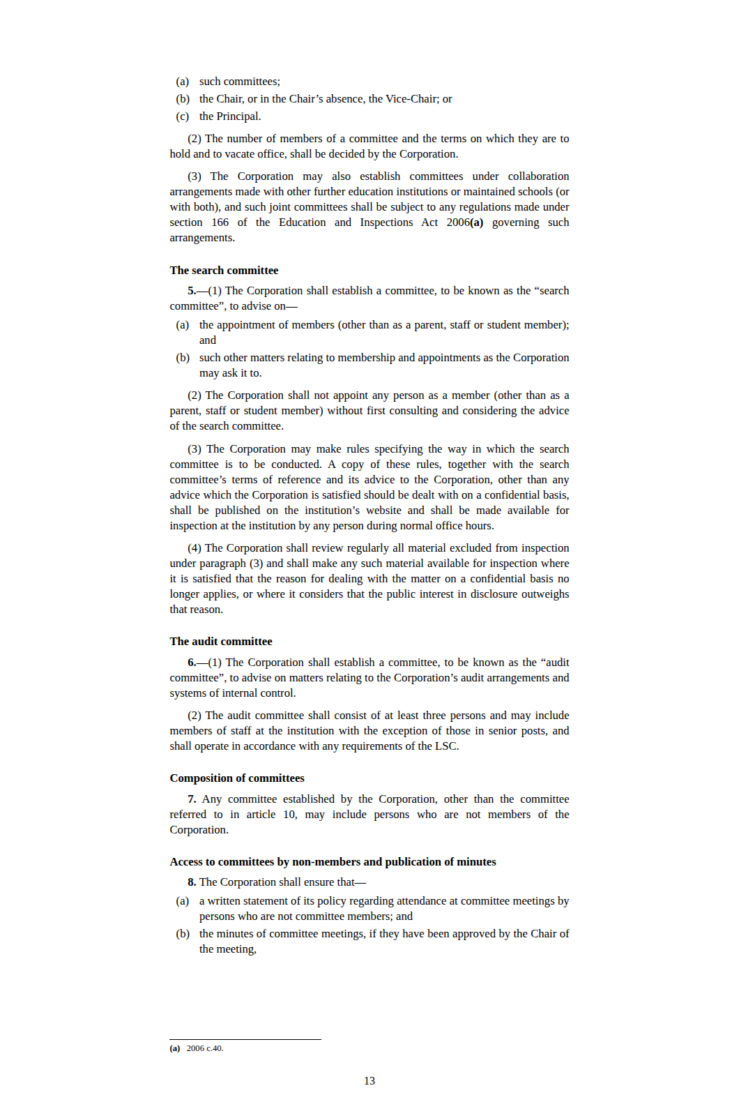(a) such committees;
(b) the Chair, or in the Chair’s absence, the Vice-Chair; or
(c) the Principal.
(2) The number of members of a committee and the terms on which they are to hold and to vacate office, shall be decided by the Corporation.
(3) The Corporation may also establish committees under collaboration arrangements made with other further education institutions or maintained schools (or with both), and such joint committees shall be subject to any regulations made under section 166 of the Education and Inspections Act 2006a governing such arrangements.
The search committee
5.—(1) The Corporation shall establish a committee, to be known as the “search committee”, to advise on—
(a) the appointment of members (other than as a parent, staff or student member); and
(b) such other matters relating to membership and appointments as the Corporation may ask it to.
(2) The Corporation shall not appoint any person as a member (other than as a parent, staff or student member) without first consulting and considering the advice of the search committee.
(3) The Corporation may make rules specifying the way in which the search committee is to be conducted. A copy of these rules, together with the search committee’s terms of reference and its advice to the Corporation, other than any advice which the Corporation is satisfied should be dealt with on a confidential basis, shall be published on the institution’s website and shall be made available for inspection at the institution by any person during normal office hours.
(4) The Corporation shall review regularly all material excluded from inspection under paragraph (3) and shall make any such material available for inspection where it is satisfied that the reason for dealing with the matter on a confidential basis no longer applies, or where it considers that the public interest in disclosure outweighs that reason.
The audit committee
6.—(1) The Corporation shall establish a committee, to be known as the “audit committee”, to advise on matters relating to the Corporation’s audit arrangements and systems of internal control.
(2) The audit committee shall consist of at least three persons and may include members of staff at the institution with the exception of those in senior posts, and shall operate in accordance with any requirements of the LSC.
Composition of committees
7. Any committee established by the Corporation, other than the committee referred to in article 10, may include persons who are not members of the Corporation.
Access to committees by non-members and publication of minutes
8. The Corporation shall ensure that—
(a) a written statement of its policy regarding attendance at committee meetings by persons who are not committee members; and
(b) the minutes of committee meetings, if they have been approved by the Chair of the meeting,
a 2006 c.40.
13